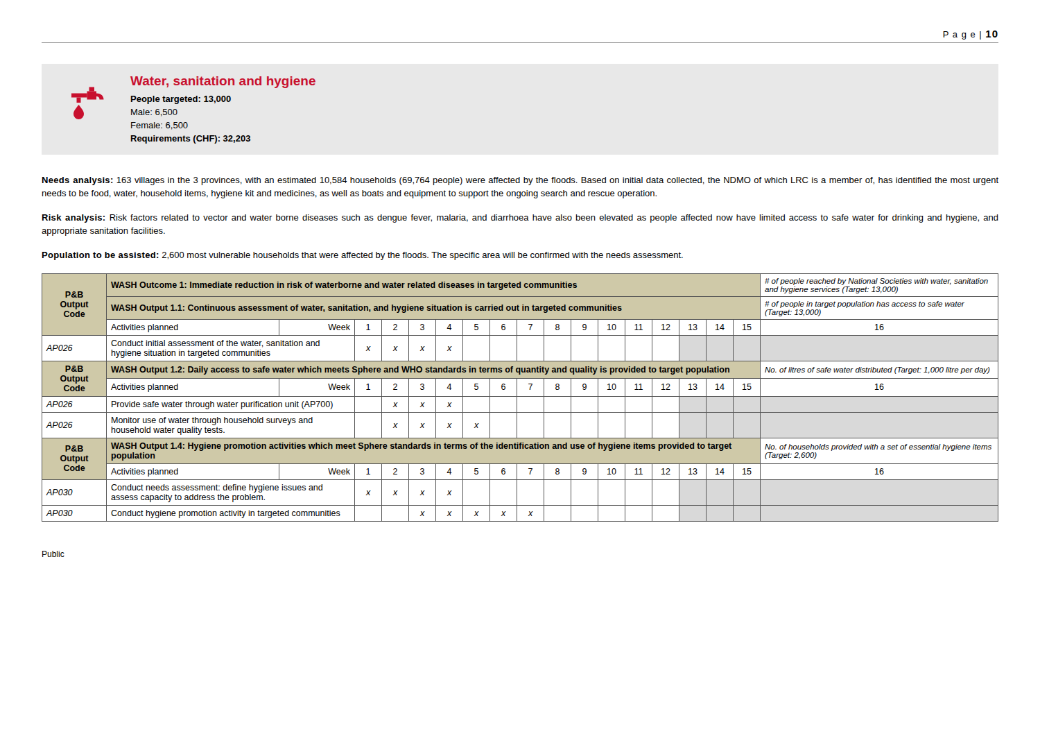P a g e | 10
Water, sanitation and hygiene
People targeted: 13,000
Male: 6,500
Female: 6,500
Requirements (CHF): 32,203
Needs analysis: 163 villages in the 3 provinces, with an estimated 10,584 households (69,764 people) were affected by the floods. Based on initial data collected, the NDMO of which LRC is a member of, has identified the most urgent needs to be food, water, household items, hygiene kit and medicines, as well as boats and equipment to support the ongoing search and rescue operation.
Risk analysis: Risk factors related to vector and water borne diseases such as dengue fever, malaria, and diarrhoea have also been elevated as people affected now have limited access to safe water for drinking and hygiene, and appropriate sanitation facilities.
Population to be assisted: 2,600 most vulnerable households that were affected by the floods. The specific area will be confirmed with the needs assessment.
| P&B Output Code | WASH Outcome 1: Immediate reduction in risk of waterborne and water related diseases in targeted communities | # of people reached by National Societies with water, sanitation and hygiene services (Target: 13,000) |
| WASH Output 1.1: Continuous assessment of water, sanitation, and hygiene situation is carried out in targeted communities | # of people in target population has access to safe water (Target: 13,000) |
| Activities planned | Week | 1 | 2 | 3 | 4 | 5 | 6 | 7 | 8 | 9 | 10 | 11 | 12 | 13 | 14 | 15 | 16 |
| AP026 | Conduct initial assessment of the water, sanitation and hygiene situation in targeted communities | x | x | x | x | | | | | | | | | | | | |
| P&B Output Code | WASH Output 1.2: Daily access to safe water which meets Sphere and WHO standards in terms of quantity and quality is provided to target population | No. of litres of safe water distributed (Target: 1,000 litre per day) |
| Activities planned | Week | 1 | 2 | 3 | 4 | 5 | 6 | 7 | 8 | 9 | 10 | 11 | 12 | 13 | 14 | 15 | 16 |
| AP026 | Provide safe water through water purification unit (AP700) | | x | x | x | | | | | | | | | | | | |
| AP026 | Monitor use of water through household surveys and household water quality tests. | | x | x | x | x | | | | | | | | | | | |
| P&B Output Code | WASH Output 1.4: Hygiene promotion activities which meet Sphere standards in terms of the identification and use of hygiene items provided to target population | No. of households provided with a set of essential hygiene items (Target: 2,600) |
| Activities planned | Week | 1 | 2 | 3 | 4 | 5 | 6 | 7 | 8 | 9 | 10 | 11 | 12 | 13 | 14 | 15 | 16 |
| AP030 | Conduct needs assessment: define hygiene issues and assess capacity to address the problem. | x | x | x | x | | | | | | | | | | | | |
| AP030 | Conduct hygiene promotion activity in targeted communities | | | x | x | x | x | x | | | | | | | | | |
Public